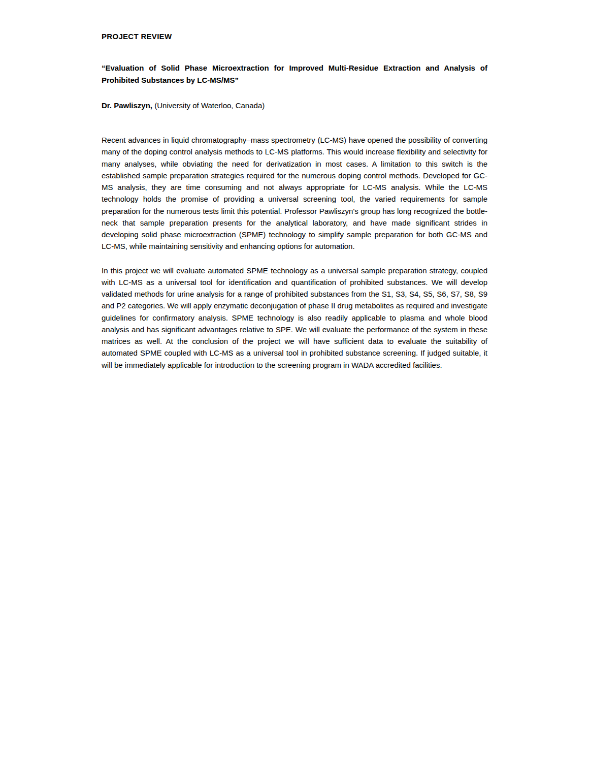PROJECT REVIEW
“Evaluation of Solid Phase Microextraction for Improved Multi-Residue Extraction and Analysis of Prohibited Substances by LC-MS/MS”
Dr. Pawliszyn, (University of Waterloo, Canada)
Recent advances in liquid chromatography–mass spectrometry (LC-MS) have opened the possibility of converting many of the doping control analysis methods to LC-MS platforms. This would increase flexibility and selectivity for many analyses, while obviating the need for derivatization in most cases. A limitation to this switch is the established sample preparation strategies required for the numerous doping control methods. Developed for GC-MS analysis, they are time consuming and not always appropriate for LC-MS analysis. While the LC-MS technology holds the promise of providing a universal screening tool, the varied requirements for sample preparation for the numerous tests limit this potential. Professor Pawliszyn's group has long recognized the bottle-neck that sample preparation presents for the analytical laboratory, and have made significant strides in developing solid phase microextraction (SPME) technology to simplify sample preparation for both GC-MS and LC-MS, while maintaining sensitivity and enhancing options for automation.
In this project we will evaluate automated SPME technology as a universal sample preparation strategy, coupled with LC-MS as a universal tool for identification and quantification of prohibited substances. We will develop validated methods for urine analysis for a range of prohibited substances from the S1, S3, S4, S5, S6, S7, S8, S9 and P2 categories. We will apply enzymatic deconjugation of phase II drug metabolites as required and investigate guidelines for confirmatory analysis. SPME technology is also readily applicable to plasma and whole blood analysis and has significant advantages relative to SPE. We will evaluate the performance of the system in these matrices as well. At the conclusion of the project we will have sufficient data to evaluate the suitability of automated SPME coupled with LC-MS as a universal tool in prohibited substance screening. If judged suitable, it will be immediately applicable for introduction to the screening program in WADA accredited facilities.